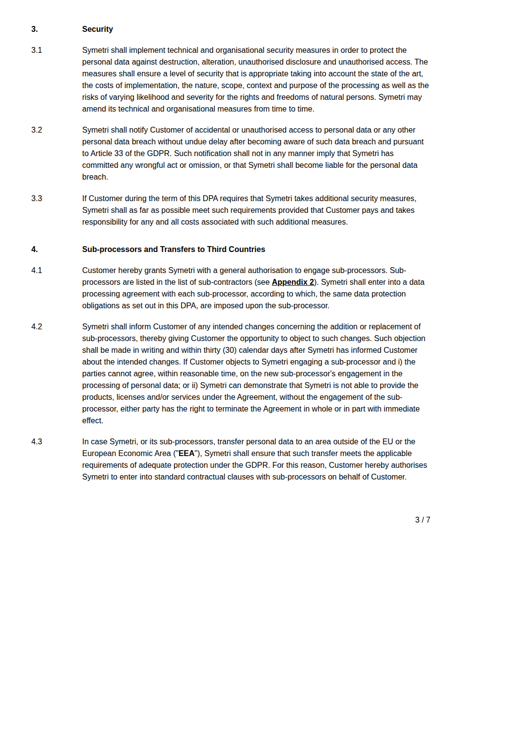3. Security
3.1 Symetri shall implement technical and organisational security measures in order to protect the personal data against destruction, alteration, unauthorised disclosure and unauthorised access. The measures shall ensure a level of security that is appropriate taking into account the state of the art, the costs of implementation, the nature, scope, context and purpose of the processing as well as the risks of varying likelihood and severity for the rights and freedoms of natural persons. Symetri may amend its technical and organisational measures from time to time.
3.2 Symetri shall notify Customer of accidental or unauthorised access to personal data or any other personal data breach without undue delay after becoming aware of such data breach and pursuant to Article 33 of the GDPR. Such notification shall not in any manner imply that Symetri has committed any wrongful act or omission, or that Symetri shall become liable for the personal data breach.
3.3 If Customer during the term of this DPA requires that Symetri takes additional security measures, Symetri shall as far as possible meet such requirements provided that Customer pays and takes responsibility for any and all costs associated with such additional measures.
4. Sub-processors and Transfers to Third Countries
4.1 Customer hereby grants Symetri with a general authorisation to engage sub-processors. Sub-processors are listed in the list of sub-contractors (see Appendix 2). Symetri shall enter into a data processing agreement with each sub-processor, according to which, the same data protection obligations as set out in this DPA, are imposed upon the sub-processor.
4.2 Symetri shall inform Customer of any intended changes concerning the addition or replacement of sub-processors, thereby giving Customer the opportunity to object to such changes. Such objection shall be made in writing and within thirty (30) calendar days after Symetri has informed Customer about the intended changes. If Customer objects to Symetri engaging a sub-processor and i) the parties cannot agree, within reasonable time, on the new sub-processor's engagement in the processing of personal data; or ii) Symetri can demonstrate that Symetri is not able to provide the products, licenses and/or services under the Agreement, without the engagement of the sub-processor, either party has the right to terminate the Agreement in whole or in part with immediate effect.
4.3 In case Symetri, or its sub-processors, transfer personal data to an area outside of the EU or the European Economic Area ("EEA"), Symetri shall ensure that such transfer meets the applicable requirements of adequate protection under the GDPR. For this reason, Customer hereby authorises Symetri to enter into standard contractual clauses with sub-processors on behalf of Customer.
3 / 7